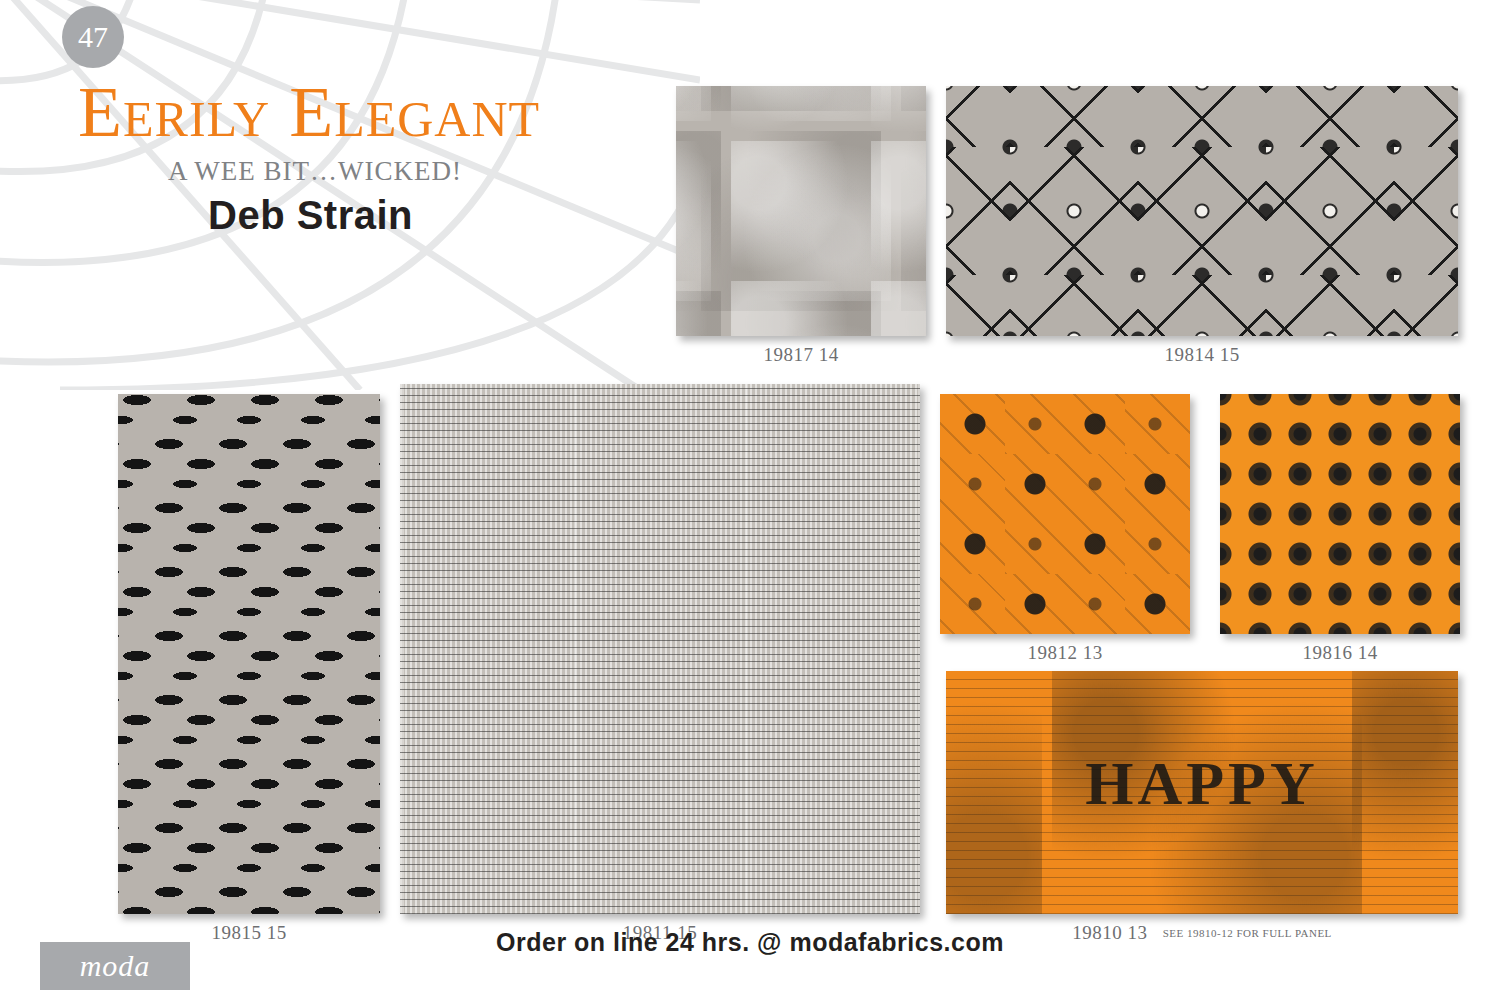47
EERILY ELEGANT
A WEE BIT…WICKED!
Deb Strain
19817 14
19814 15
19815 15
19811 15
19812 13
19816 14
HAPPY
19810 13 SEE 19810-12 FOR FULL PANEL
moda
Order on line 24 hrs. @ modafabrics.com